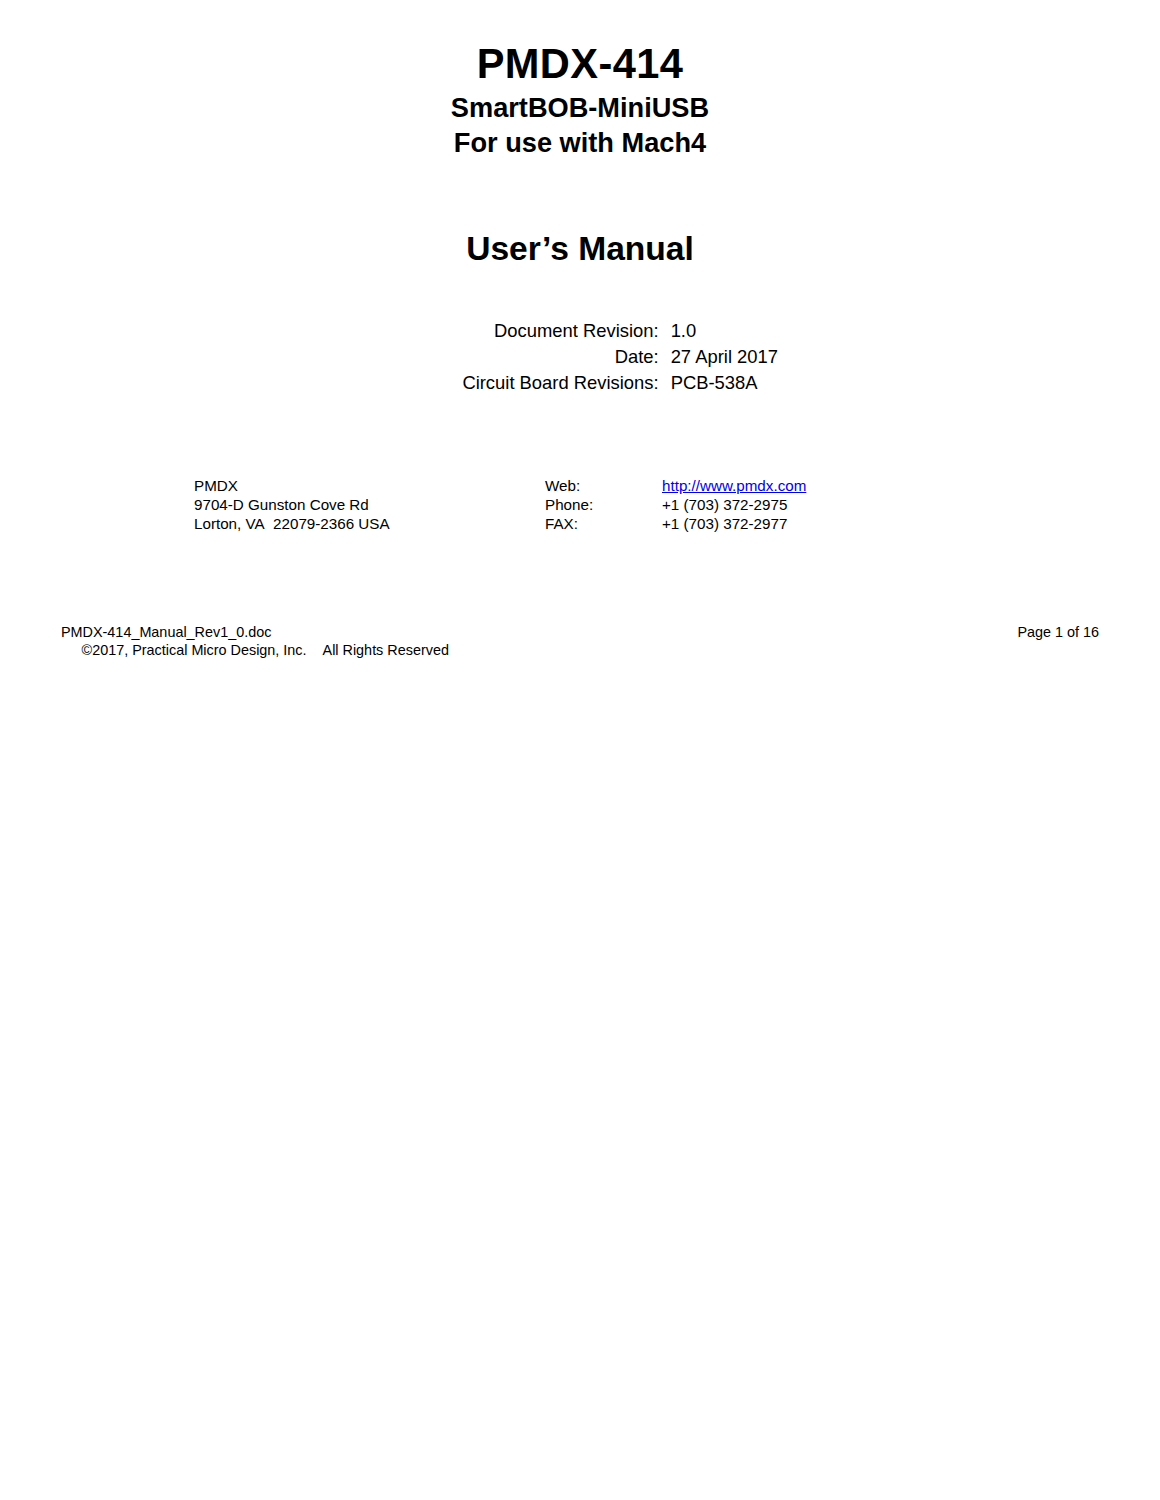PMDX-414
SmartBOB-MiniUSB
For use with Mach4
User’s Manual
| Document Revision: | 1.0 |
| Date: | 27 April 2017 |
| Circuit Board Revisions: | PCB-538A |
| PMDX | Web: | http://www.pmdx.com |
| 9704-D Gunston Cove Rd | Phone: | +1 (703) 372-2975 |
| Lorton, VA 22079-2366 USA | FAX: | +1 (703) 372-2977 |
| PMDX-414_Manual_Rev1_0.doc | Page 1 of 16 |
| ©2017, Practical Micro Design, Inc. All Rights Reserved | |